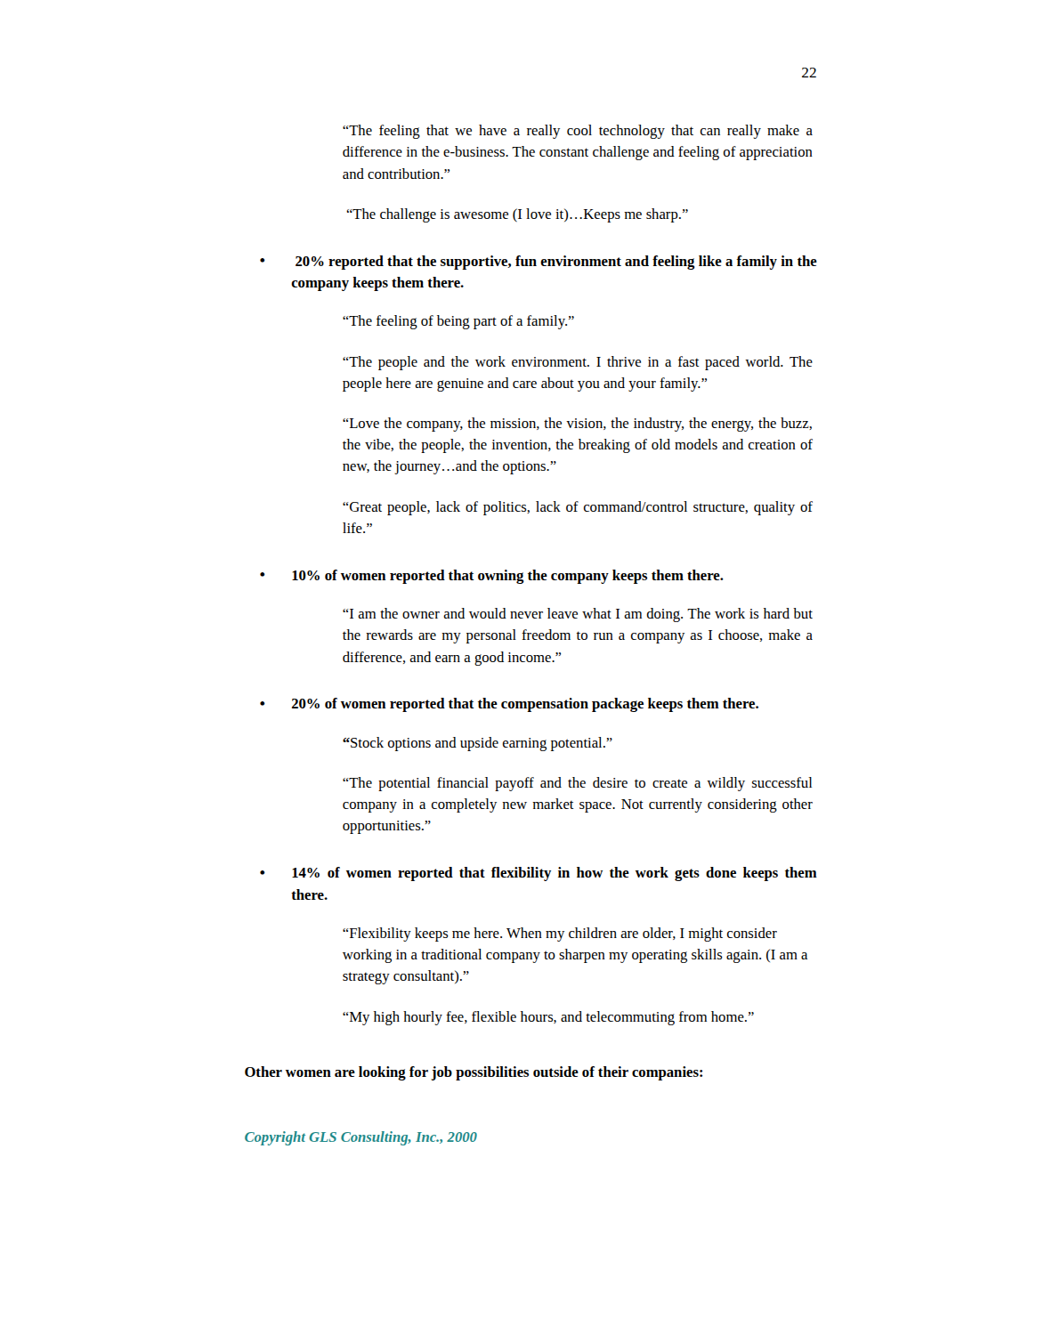22
“The feeling that we have a really cool technology that can really make a difference in the e-business. The constant challenge and feeling of appreciation and contribution.”
“The challenge is awesome (I love it)…Keeps me sharp.”
20% reported that the supportive, fun environment and feeling like a family in the company keeps them there.
“The feeling of being part of a family.”
“The people and the work environment. I thrive in a fast paced world. The people here are genuine and care about you and your family.”
“Love the company, the mission, the vision, the industry, the energy, the buzz, the vibe, the people, the invention, the breaking of old models and creation of new, the journey…and the options.”
“Great people, lack of politics, lack of command/control structure, quality of life.”
10% of women reported that owning the company keeps them there.
“I am the owner and would never leave what I am doing. The work is hard but the rewards are my personal freedom to run a company as I choose, make a difference, and earn a good income.”
20% of women reported that the compensation package keeps them there.
“Stock options and upside earning potential.”
“The potential financial payoff and the desire to create a wildly successful company in a completely new market space. Not currently considering other opportunities.”
14% of women reported that flexibility in how the work gets done keeps them there.
“Flexibility keeps me here. When my children are older, I might consider working in a traditional company to sharpen my operating skills again. (I am a strategy consultant).”
“My high hourly fee, flexible hours, and telecommuting from home.”
Other women are looking for job possibilities outside of their companies:
Copyright GLS Consulting, Inc., 2000